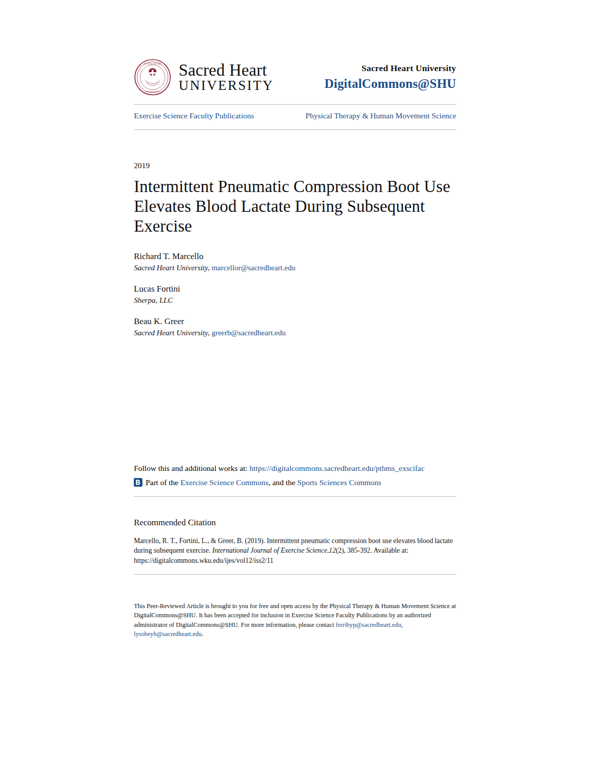SACRED HEART UNIVERSITY
Sacred Heart UNIVERSITY
Sacred Heart University
DigitalCommons@SHU
Exercise Science Faculty Publications
Physical Therapy & Human Movement Science
2019
Intermittent Pneumatic Compression Boot Use
Elevates Blood Lactate During Subsequent Exercise
Richard T. Marcello Sacred Heart University, marcellor@sacredheart.edu
Lucas Fortini Sherpa, LLC
Beau K. Greer Sacred Heart University, greerb@sacredheart.edu
Follow this and additional works at: https://digitalcommons.sacredheart.edu/pthms_exscifac
Part of the Exercise Science Commons, and the Sports Sciences Commons
Recommended Citation
Marcello, R. T., Fortini, L., & Greer, B. (2019). Intermittent pneumatic compression boot use elevates blood lactate during subsequent exercise. International Journal of Exercise Science,12(2), 385-392. Available at: https://digitalcommons.wku.edu/ijes/vol12/iss2/11
This Peer-Reviewed Article is brought to you for free and open access by the Physical Therapy & Human Movement Science at DigitalCommons@SHU. It has been accepted for inclusion in Exercise Science Faculty Publications by an authorized administrator of DigitalCommons@SHU. For more information, please contact ferribyp@sacredheart.edu, lysobeyb@sacredheart.edu.